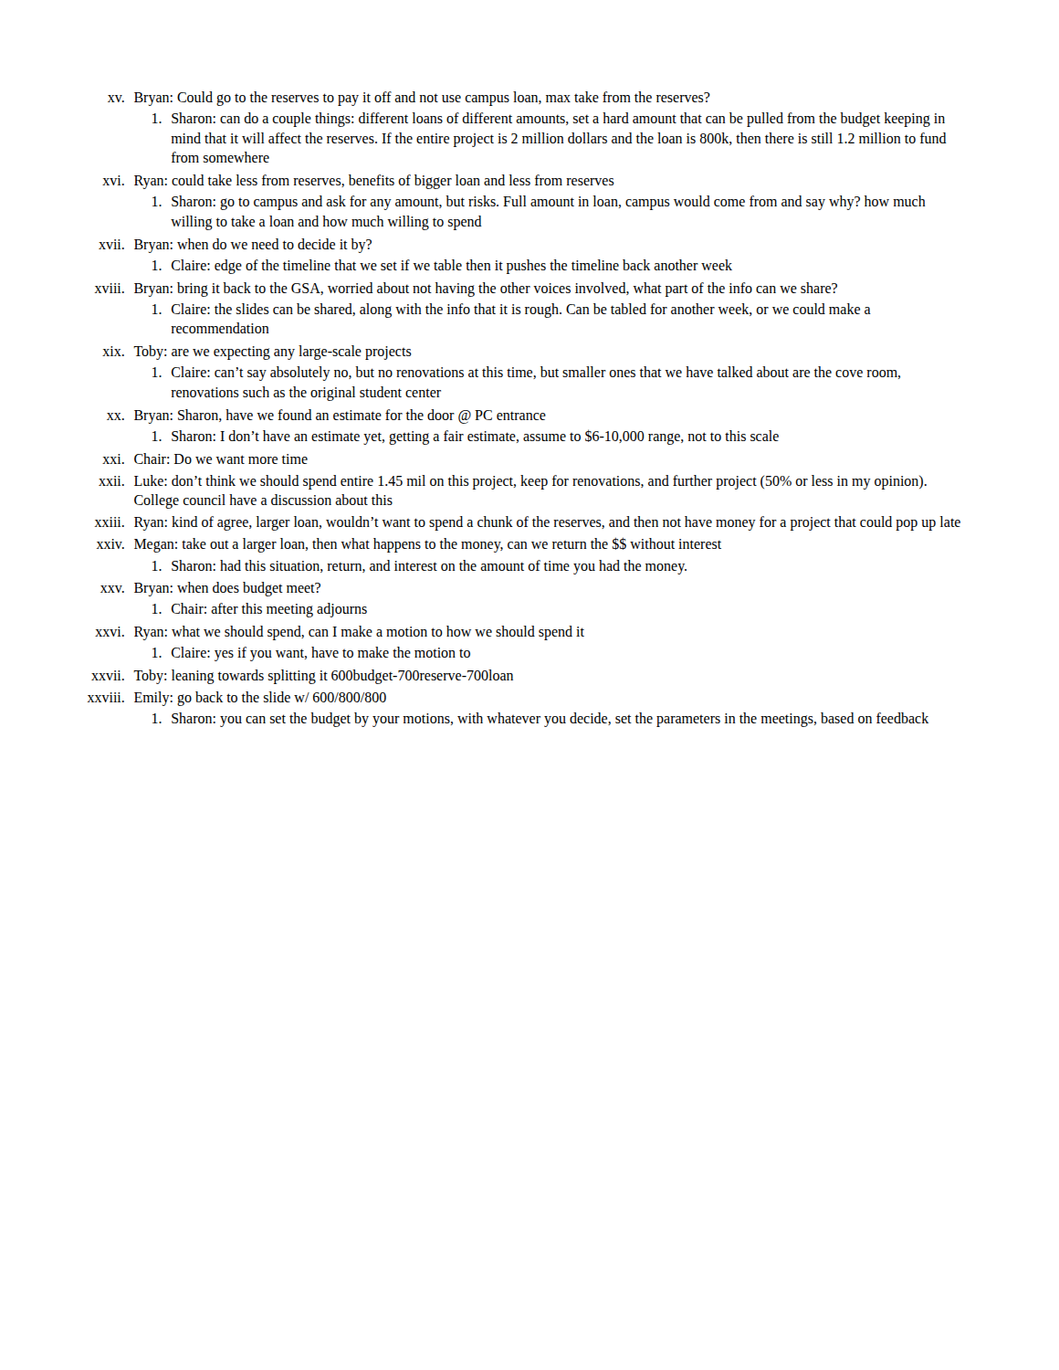Bryan: Could go to the reserves to pay it off and not use campus loan, max take from the reserves?
Sharon: can do a couple things: different loans of different amounts, set a hard amount that can be pulled from the budget keeping in mind that it will affect the reserves. If the entire project is 2 million dollars and the loan is 800k, then there is still 1.2 million to fund from somewhere
Ryan: could take less from reserves, benefits of bigger loan and less from reserves
Sharon: go to campus and ask for any amount, but risks. Full amount in loan, campus would come from and say why? how much willing to take a loan and how much willing to spend
Bryan: when do we need to decide it by?
Claire: edge of the timeline that we set if we table then it pushes the timeline back another week
Bryan: bring it back to the GSA, worried about not having the other voices involved, what part of the info can we share?
Claire: the slides can be shared, along with the info that it is rough. Can be tabled for another week, or we could make a recommendation
Toby: are we expecting any large-scale projects
Claire: can’t say absolutely no, but no renovations at this time, but smaller ones that we have talked about are the cove room, renovations such as the original student center
Bryan: Sharon, have we found an estimate for the door @ PC entrance
Sharon: I don’t have an estimate yet, getting a fair estimate, assume to $6-10,000 range, not to this scale
Chair: Do we want more time
Luke: don’t think we should spend entire 1.45 mil on this project, keep for renovations, and further project (50% or less in my opinion). College council have a discussion about this
Ryan: kind of agree, larger loan, wouldn’t want to spend a chunk of the reserves, and then not have money for a project that could pop up late
Megan: take out a larger loan, then what happens to the money, can we return the $$ without interest
Sharon: had this situation, return, and interest on the amount of time you had the money.
Bryan: when does budget meet?
Chair: after this meeting adjourns
Ryan: what we should spend, can I make a motion to how we should spend it
Claire: yes if you want, have to make the motion to
Toby: leaning towards splitting it 600budget-700reserve-700loan
Emily: go back to the slide w/ 600/800/800
Sharon: you can set the budget by your motions, with whatever you decide, set the parameters in the meetings, based on feedback